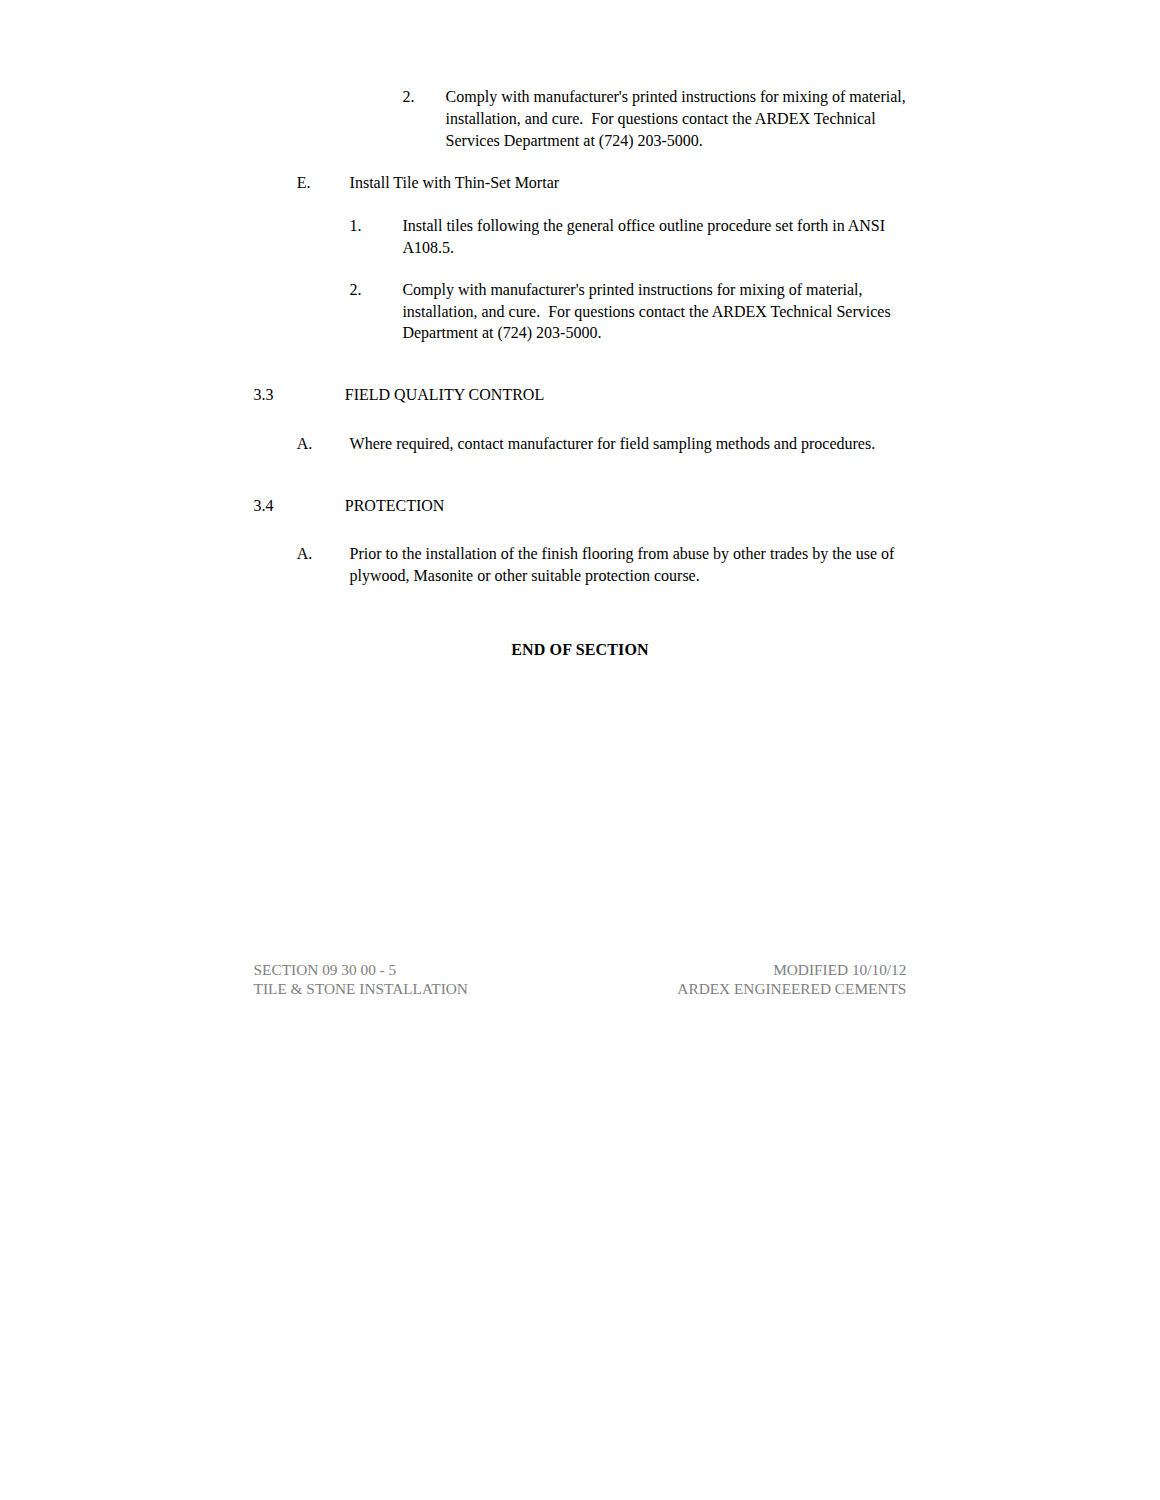2. Comply with manufacturer's printed instructions for mixing of material, installation, and cure. For questions contact the ARDEX Technical Services Department at (724) 203-5000.
E. Install Tile with Thin-Set Mortar
1. Install tiles following the general office outline procedure set forth in ANSI A108.5.
2. Comply with manufacturer's printed instructions for mixing of material, installation, and cure. For questions contact the ARDEX Technical Services Department at (724) 203-5000.
3.3 Field Quality Control
A. Where required, contact manufacturer for field sampling methods and procedures.
3.4 Protection
A. Prior to the installation of the finish flooring from abuse by other trades by the use of plywood, Masonite or other suitable protection course.
END OF SECTION
SECTION 09 30 00 - 5 MODIFIED 10/10/12
TILE & STONE INSTALLATION ARDEX ENGINEERED CEMENTS